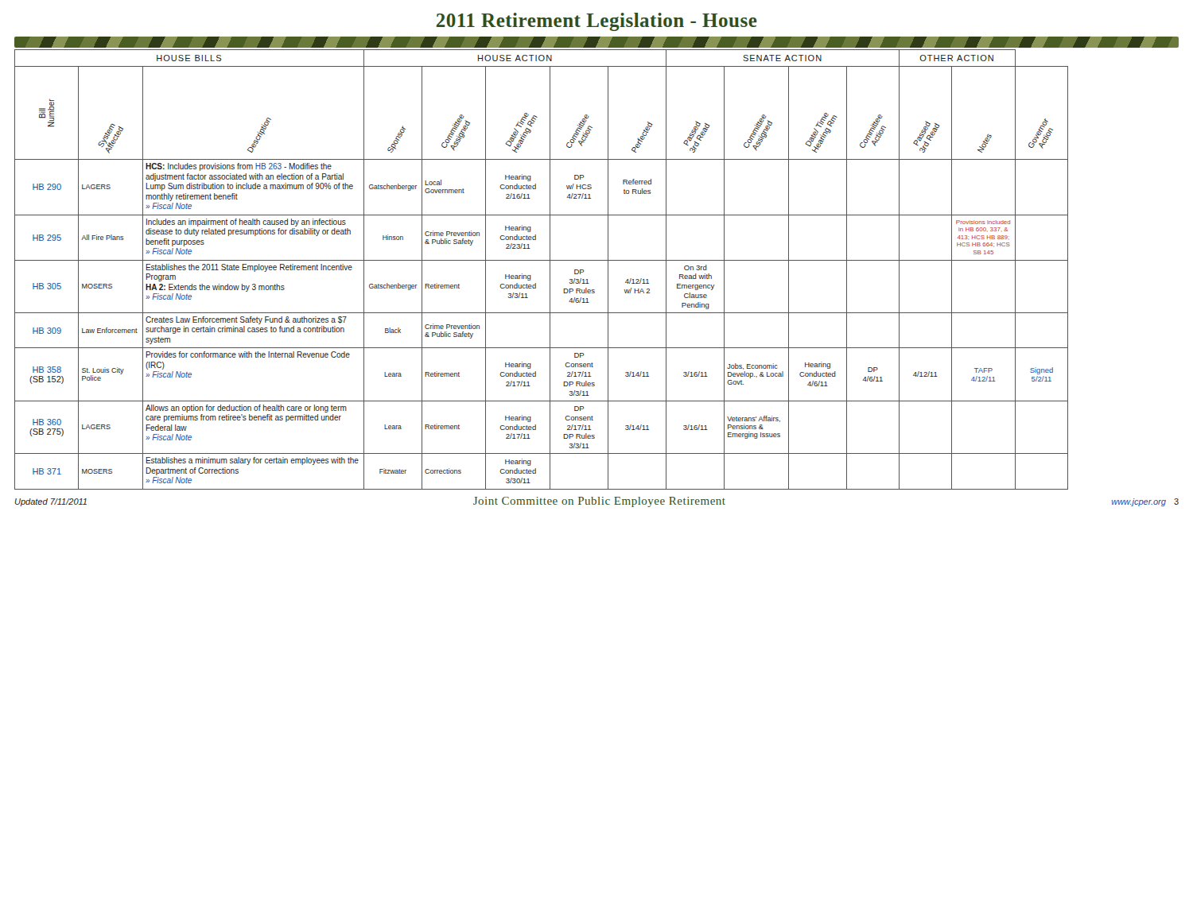2011 Retirement Legislation - House
| HOUSE BILLS | HOUSE ACTION | SENATE ACTION | OTHER ACTION | |
| --- | --- | --- | --- | --- |
| Bill Number | System Affected | Description | Sponsor | Committee Assigned | Date/ Time Hearing Rm | Committee Action | Perfected | Passed 3rd Read | Committee Assigned | Date/ Time Hearing Rm | Committee Action | Passed 3rd Read | Notes | Governor Action | |
| HB 290 | LAGERS | HCS: Includes provisions from HB 263 - Modifies the adjustment factor associated with an election of a Partial Lump Sum distribution to include a maximum of 90% of the monthly retirement benefit Fiscal Note | Gatschenberger | Local Government | Hearing Conducted 2/16/11 | DP w/ HCS 4/27/11 | Referred to Rules | | | | | | | | |
| HB 295 | All Fire Plans | Includes an impairment of health caused by an infectious disease to duty related presumptions for disability or death benefit purposes Fiscal Note | Hinson | Crime Prevention & Public Safety | Hearing Conducted 2/23/11 | | | | | | | | Provisions included in HB 600, 337, & 413; HCS HB 889; HCS HB 664; HCS SB 145 | | |
| HB 305 | MOSERS | Establishes the 2011 State Employee Retirement Incentive Program HA 2: Extends the window by 3 months Fiscal Note | Gatschenberger | Retirement | Hearing Conducted 3/3/11 | DP 3/3/11 DP Rules 4/6/11 | 4/12/11 w/ HA 2 | On 3rd Read with Emergency Clause Pending | | | | | | | |
| HB 309 | Law Enforcement | Creates Law Enforcement Safety Fund & authorizes a $7 surcharge in certain criminal cases to fund a contribution system | Black | Crime Prevention & Public Safety | | | | | | | | | | | |
| HB 358 (SB 152) | St. Louis City Police | Provides for conformance with the Internal Revenue Code (IRC) Fiscal Note | Leara | Retirement | Hearing Conducted 2/17/11 | DP Consent 2/17/11 DP Rules 3/3/11 | 3/14/11 | 3/16/11 | Jobs, Economic Develop., & Local Govt. | Hearing Conducted 4/6/11 | DP 4/6/11 | 4/12/11 | TAFP 4/12/11 | Signed 5/2/11 | |
| HB 360 (SB 275) | LAGERS | Allows an option for deduction of health care or long term care premiums from retiree's benefit as permitted under Federal law Fiscal Note | Leara | Retirement | Hearing Conducted 2/17/11 | DP Consent 2/17/11 DP Rules 3/3/11 | 3/14/11 | 3/16/11 | Veterans' Affairs, Pensions & Emerging Issues | | | | | | |
| HB 371 | MOSERS | Establishes a minimum salary for certain employees with the Department of Corrections Fiscal Note | Fitzwater | Corrections | Hearing Conducted 3/30/11 | | | | | | | | | | |
Updated 7/11/2011
Joint Committee on Public Employee Retirement
www.jcper.org 3